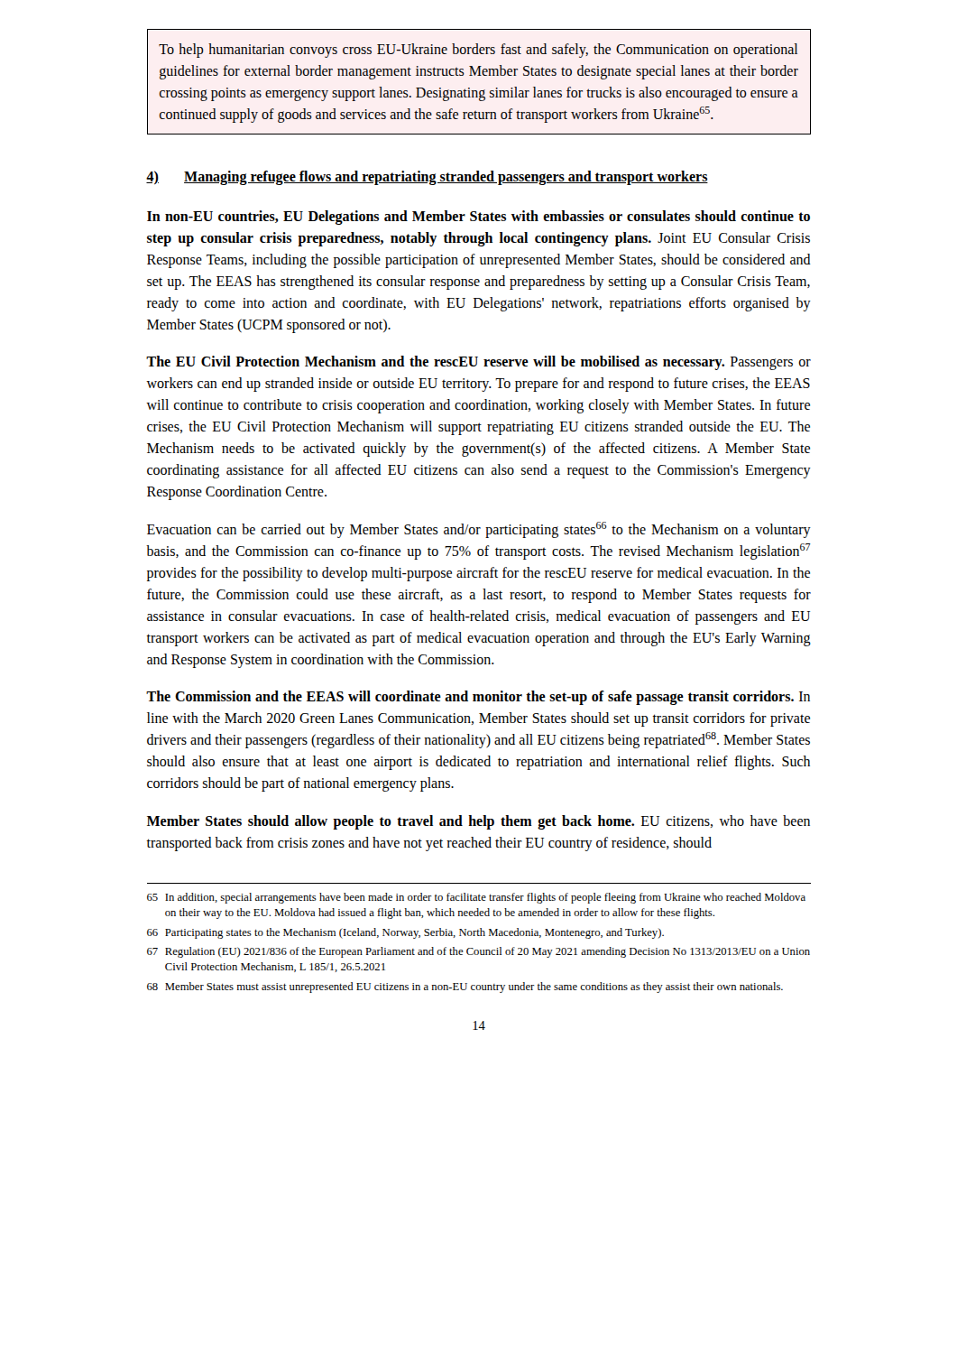To help humanitarian convoys cross EU-Ukraine borders fast and safely, the Communication on operational guidelines for external border management instructs Member States to designate special lanes at their border crossing points as emergency support lanes. Designating similar lanes for trucks is also encouraged to ensure a continued supply of goods and services and the safe return of transport workers from Ukraine65.
4) Managing refugee flows and repatriating stranded passengers and transport workers
In non-EU countries, EU Delegations and Member States with embassies or consulates should continue to step up consular crisis preparedness, notably through local contingency plans. Joint EU Consular Crisis Response Teams, including the possible participation of unrepresented Member States, should be considered and set up. The EEAS has strengthened its consular response and preparedness by setting up a Consular Crisis Team, ready to come into action and coordinate, with EU Delegations' network, repatriations efforts organised by Member States (UCPM sponsored or not).
The EU Civil Protection Mechanism and the rescEU reserve will be mobilised as necessary. Passengers or workers can end up stranded inside or outside EU territory. To prepare for and respond to future crises, the EEAS will continue to contribute to crisis cooperation and coordination, working closely with Member States. In future crises, the EU Civil Protection Mechanism will support repatriating EU citizens stranded outside the EU. The Mechanism needs to be activated quickly by the government(s) of the affected citizens. A Member State coordinating assistance for all affected EU citizens can also send a request to the Commission's Emergency Response Coordination Centre.
Evacuation can be carried out by Member States and/or participating states66 to the Mechanism on a voluntary basis, and the Commission can co-finance up to 75% of transport costs. The revised Mechanism legislation67 provides for the possibility to develop multi-purpose aircraft for the rescEU reserve for medical evacuation. In the future, the Commission could use these aircraft, as a last resort, to respond to Member States requests for assistance in consular evacuations. In case of health-related crisis, medical evacuation of passengers and EU transport workers can be activated as part of medical evacuation operation and through the EU's Early Warning and Response System in coordination with the Commission.
The Commission and the EEAS will coordinate and monitor the set-up of safe passage transit corridors. In line with the March 2020 Green Lanes Communication, Member States should set up transit corridors for private drivers and their passengers (regardless of their nationality) and all EU citizens being repatriated68. Member States should also ensure that at least one airport is dedicated to repatriation and international relief flights. Such corridors should be part of national emergency plans.
Member States should allow people to travel and help them get back home. EU citizens, who have been transported back from crisis zones and have not yet reached their EU country of residence, should
65 In addition, special arrangements have been made in order to facilitate transfer flights of people fleeing from Ukraine who reached Moldova on their way to the EU. Moldova had issued a flight ban, which needed to be amended in order to allow for these flights.
66 Participating states to the Mechanism (Iceland, Norway, Serbia, North Macedonia, Montenegro, and Turkey).
67 Regulation (EU) 2021/836 of the European Parliament and of the Council of 20 May 2021 amending Decision No 1313/2013/EU on a Union Civil Protection Mechanism, L 185/1, 26.5.2021
68 Member States must assist unrepresented EU citizens in a non-EU country under the same conditions as they assist their own nationals.
14